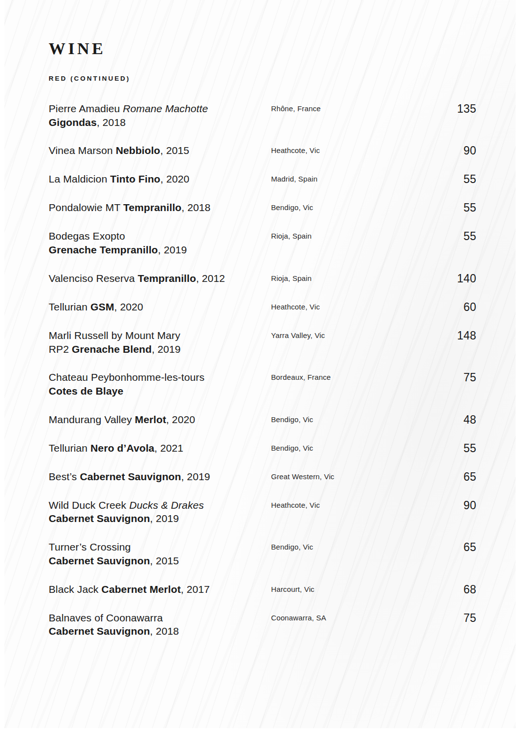Wine
Red (Continued)
| Pierre Amadieu Romane Machotte Gigondas , 2018 | Rhône, France | 135 |
| Vinea Marson Nebbiolo , 2015 | Heathcote, Vic | 90 |
| La Maldicion Tinto Fino , 2020 | Madrid, Spain | 55 |
| Pondalowie MT Tempranillo , 2018 | Bendigo, Vic | 55 |
| Bodegas Exopto Grenache Tempranillo , 2019 | Rioja, Spain | 55 |
| Valenciso Reserva Tempranillo , 2012 | Rioja, Spain | 140 |
| Tellurian GSM , 2020 | Heathcote, Vic | 60 |
| Marli Russell by Mount Mary RP2 Grenache Blend , 2019 | Yarra Valley, Vic | 148 |
| Chateau Peybonhomme-les-tours Cotes de Blaye | Bordeaux, France | 75 |
| Mandurang Valley Merlot , 2020 | Bendigo, Vic | 48 |
| Tellurian Nero d’Avola , 2021 | Bendigo, Vic | 55 |
| Best’s Cabernet Sauvignon , 2019 | Great Western, Vic | 65 |
| Wild Duck Creek Ducks & Drakes Cabernet Sauvignon , 2019 | Heathcote, Vic | 90 |
| Turner’s Crossing Cabernet Sauvignon , 2015 | Bendigo, Vic | 65 |
| Black Jack Cabernet Merlot , 2017 | Harcourt, Vic | 68 |
| Balnaves of Coonawarra Cabernet Sauvignon , 2018 | Coonawarra, SA | 75 |